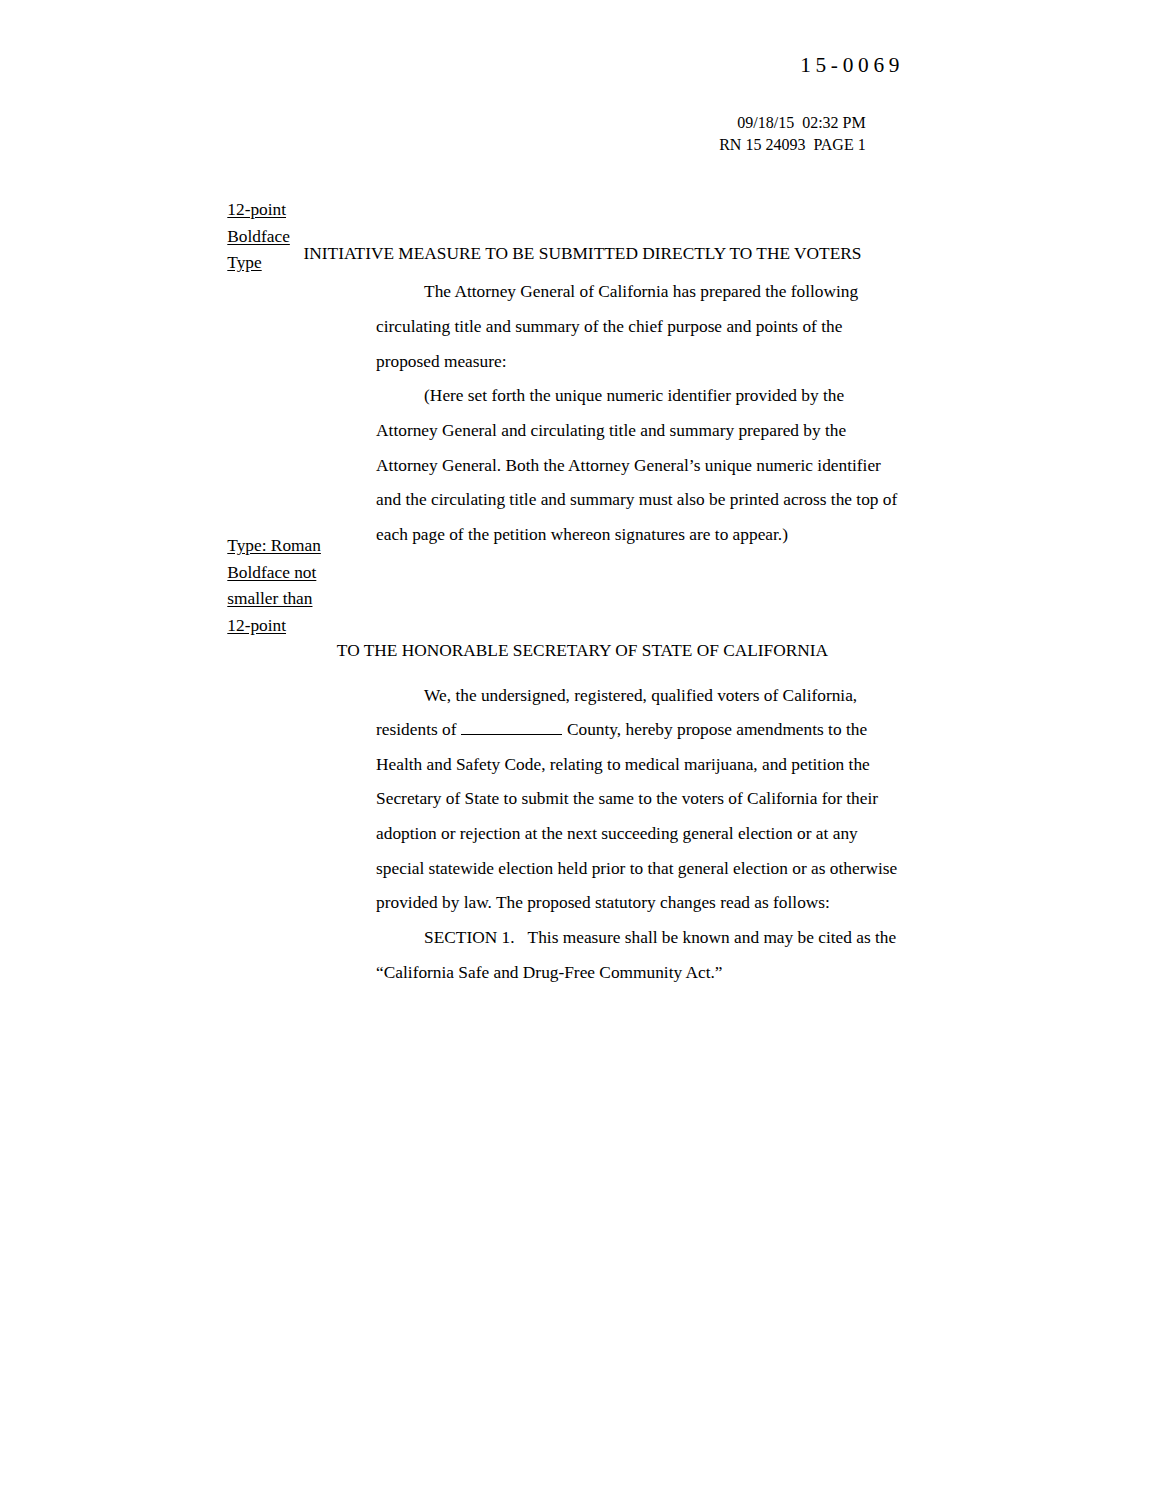15-0069
09/18/15 02:32 PM
RN 15 24093 PAGE 1
INITIATIVE MEASURE TO BE SUBMITTED DIRECTLY TO THE VOTERS
12-point
Boldface
Type
The Attorney General of California has prepared the following circulating title and summary of the chief purpose and points of the proposed measure:
(Here set forth the unique numeric identifier provided by the Attorney General and circulating title and summary prepared by the Attorney General. Both the Attorney General’s unique numeric identifier and the circulating title and summary must also be printed across the top of each page of the petition whereon signatures are to appear.)
TO THE HONORABLE SECRETARY OF STATE OF CALIFORNIA
Type: Roman
Boldface not
smaller than
12-point
We, the undersigned, registered, qualified voters of California, residents of County, hereby propose amendments to the Health and Safety Code, relating to medical marijuana, and petition the Secretary of State to submit the same to the voters of California for their adoption or rejection at the next succeeding general election or at any special statewide election held prior to that general election or as otherwise provided by law. The proposed statutory changes read as follows:
SECTION 1. This measure shall be known and may be cited as the “California Safe and Drug-Free Community Act.”